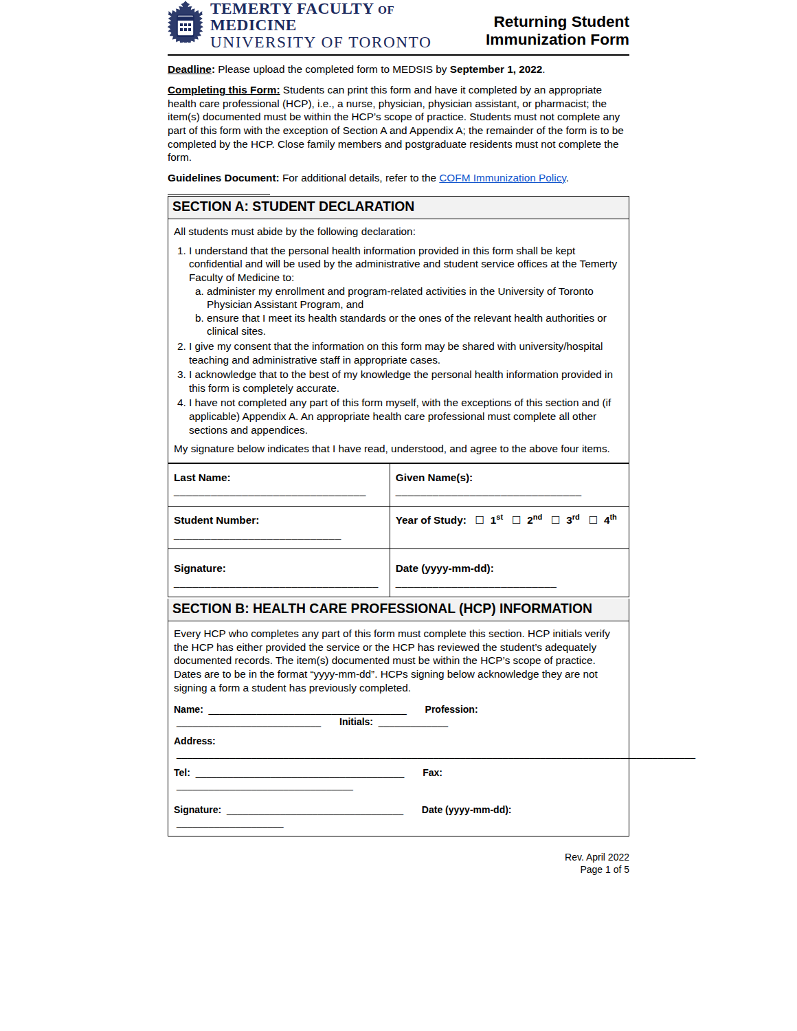TEMERTY FACULTY OF MEDICINE
UNIVERSITY OF TORONTO
Returning Student
Immunization Form
Deadline: Please upload the completed form to MEDSIS by September 1, 2022.
Completing this Form: Students can print this form and have it completed by an appropriate health care professional (HCP), i.e., a nurse, physician, physician assistant, or pharmacist; the item(s) documented must be within the HCP’s scope of practice. Students must not complete any part of this form with the exception of Section A and Appendix A; the remainder of the form is to be completed by the HCP. Close family members and postgraduate residents must not complete the form.
Guidelines Document: For additional details, refer to the COFM Immunization Policy.
SECTION A: STUDENT DECLARATION
All students must abide by the following declaration:
I understand that the personal health information provided in this form shall be kept confidential and will be used by the administrative and student service offices at the Temerty Faculty of Medicine to:
administer my enrollment and program-related activities in the University of Toronto Physician Assistant Program, and
ensure that I meet its health standards or the ones of the relevant health authorities or clinical sites.
I give my consent that the information on this form may be shared with university/hospital teaching and administrative staff in appropriate cases.
I acknowledge that to the best of my knowledge the personal health information provided in this form is completely accurate.
I have not completed any part of this form myself, with the exceptions of this section and (if applicable) Appendix A. An appropriate health care professional must complete all other sections and appendices.
My signature below indicates that I have read, understood, and agree to the above four items.
| Last Name: _______________________________ | Given Name(s): ______________________________ |
| Student Number: ___________________________ | Year of Study: ☐ 1 st ☐ 2 nd ☐ 3 rd ☐ 4 th |
| Signature: _________________________________ | Date (yyyy-mm-dd): __________________________ |
SECTION B: HEALTH CARE PROFESSIONAL (HCP) INFORMATION
Every HCP who completes any part of this form must complete this section. HCP initials verify the HCP has either provided the service or the HCP has reviewed the student’s adequately documented records. The item(s) documented must be within the HCP’s scope of practice. Dates are to be in the format “yyyy-mm-dd”. HCPs signing below acknowledge they are not signing a form a student has previously completed.
Name: _____________________________________ Profession: ___________________________ Initials: _____________
Address: _________________________________________________________________________________________________
Tel: _______________________________________ Fax: _________________________________
Signature: _________________________________ Date (yyyy-mm-dd): ____________________
Rev. April 2022
Page 1 of 5